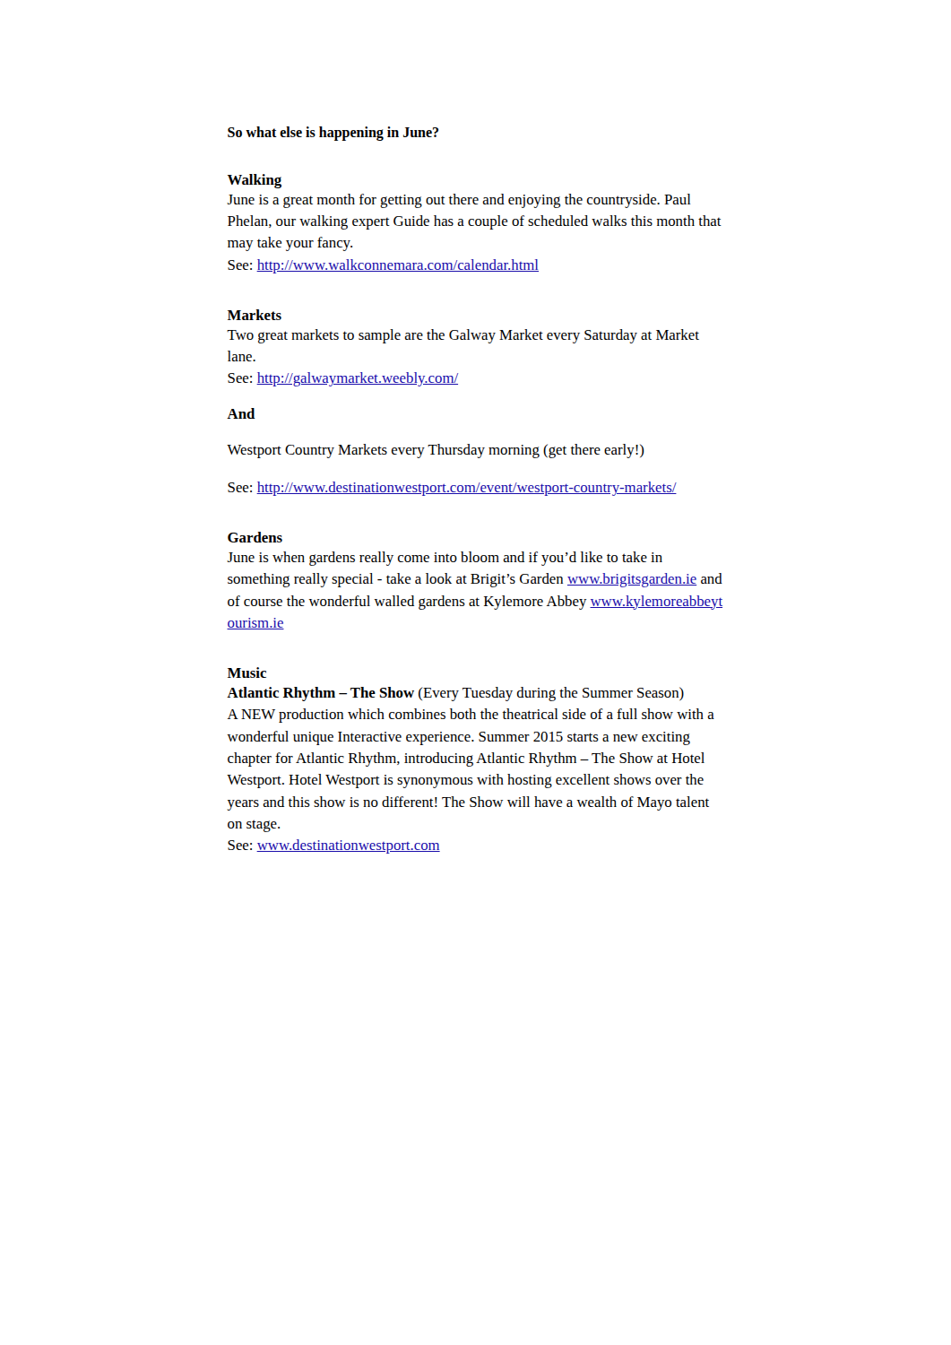So what else is happening in June?
Walking
June is a great month for getting out there and enjoying the countryside. Paul Phelan, our walking expert Guide has a couple of scheduled walks this month that may take your fancy.
See: http://www.walkconnemara.com/calendar.html
Markets
Two great markets to sample are the Galway Market every Saturday at Market lane.
See: http://galwaymarket.weebly.com/
And
Westport Country Markets every Thursday morning (get there early!)
See: http://www.destinationwestport.com/event/westport-country-markets/
Gardens
June is when gardens really come into bloom and if you’d like to take in something really special - take a look at Brigit’s Garden www.brigitsgarden.ie and of course the wonderful walled gardens at Kylemore Abbey www.kylemoreabbeytourism.ie
Music
Atlantic Rhythm – The Show (Every Tuesday during the Summer Season)
A NEW production which combines both the theatrical side of a full show with a wonderful unique Interactive experience. Summer 2015 starts a new exciting chapter for Atlantic Rhythm, introducing Atlantic Rhythm – The Show at Hotel Westport. Hotel Westport is synonymous with hosting excellent shows over the years and this show is no different! The Show will have a wealth of Mayo talent on stage.
See: www.destinationwestport.com